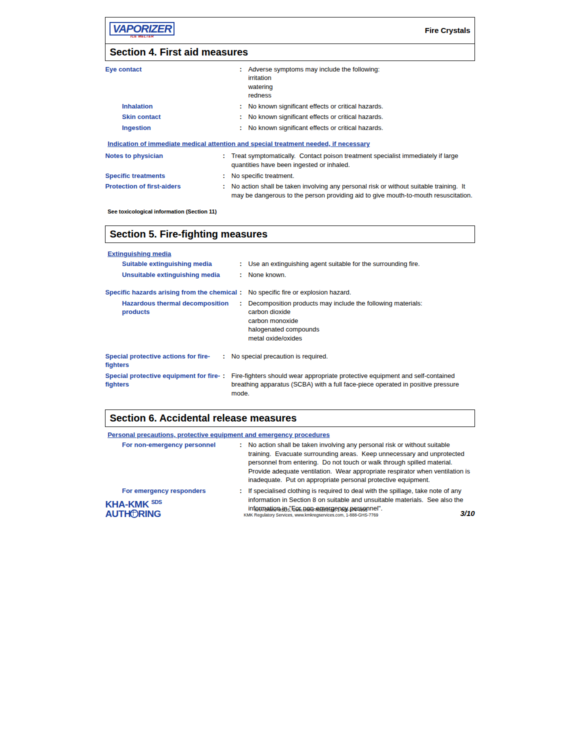VAPOR IZER
ICE MELTER
Fire Crystals
Section 4. First aid measures
| Eye contact | : | Adverse symptoms may include the following: irritation watering redness |
| Inhalation | : | No known significant effects or critical hazards. |
| Skin contact | : | No known significant effects or critical hazards. |
| Ingestion | : | No known significant effects or critical hazards. |
Indication of immediate medical attention and special treatment needed, if necessary
| Notes to physician | : | Treat symptomatically. Contact poison treatment specialist immediately if large quantities have been ingested or inhaled. |
| Specific treatments | : | No specific treatment. |
| Protection of first-aiders | : | No action shall be taken involving any personal risk or without suitable training. It may be dangerous to the person providing aid to give mouth-to-mouth resuscitation. |
See toxicological information (Section 11)
Section 5. Fire-fighting measures
Extinguishing media
| Suitable extinguishing media | : | Use an extinguishing agent suitable for the surrounding fire. |
| Unsuitable extinguishing media | : | None known. |
| Specific hazards arising from the chemical | : | No specific fire or explosion hazard. |
| Hazardous thermal decomposition products | : | Decomposition products may include the following materials: carbon dioxide carbon monoxide halogenated compounds metal oxide/oxides |
| Special protective actions for fire-fighters | : | No special precaution is required. |
| Special protective equipment for fire-fighters | : | Fire-fighters should wear appropriate protective equipment and self-contained breathing apparatus (SCBA) with a full face-piece operated in positive pressure mode. |
Section 6. Accidental release measures
Personal precautions, protective equipment and emergency procedures
| For non-emergency personnel | : | No action shall be taken involving any personal risk or without suitable training. Evacuate surrounding areas. Keep unnecessary and unprotected personnel from entering. Do not touch or walk through spilled material. Provide adequate ventilation. Wear appropriate respirator when ventilation is inadequate. Put on appropriate personal protective equipment. |
| For emergency responders | : | If specialised clothing is required to deal with the spillage, take note of any information in Section 8 on suitable and unsuitable materials. See also the information in "For non-emergency personnel". |
KHA-KMK SDS
AUTH RING
KHA Online-MSDS, www.online-msds.com, 1-800-274-4995
KMK Regulatory Services, www.kmkregservices.com, 1-888-GHS-7769
3/10